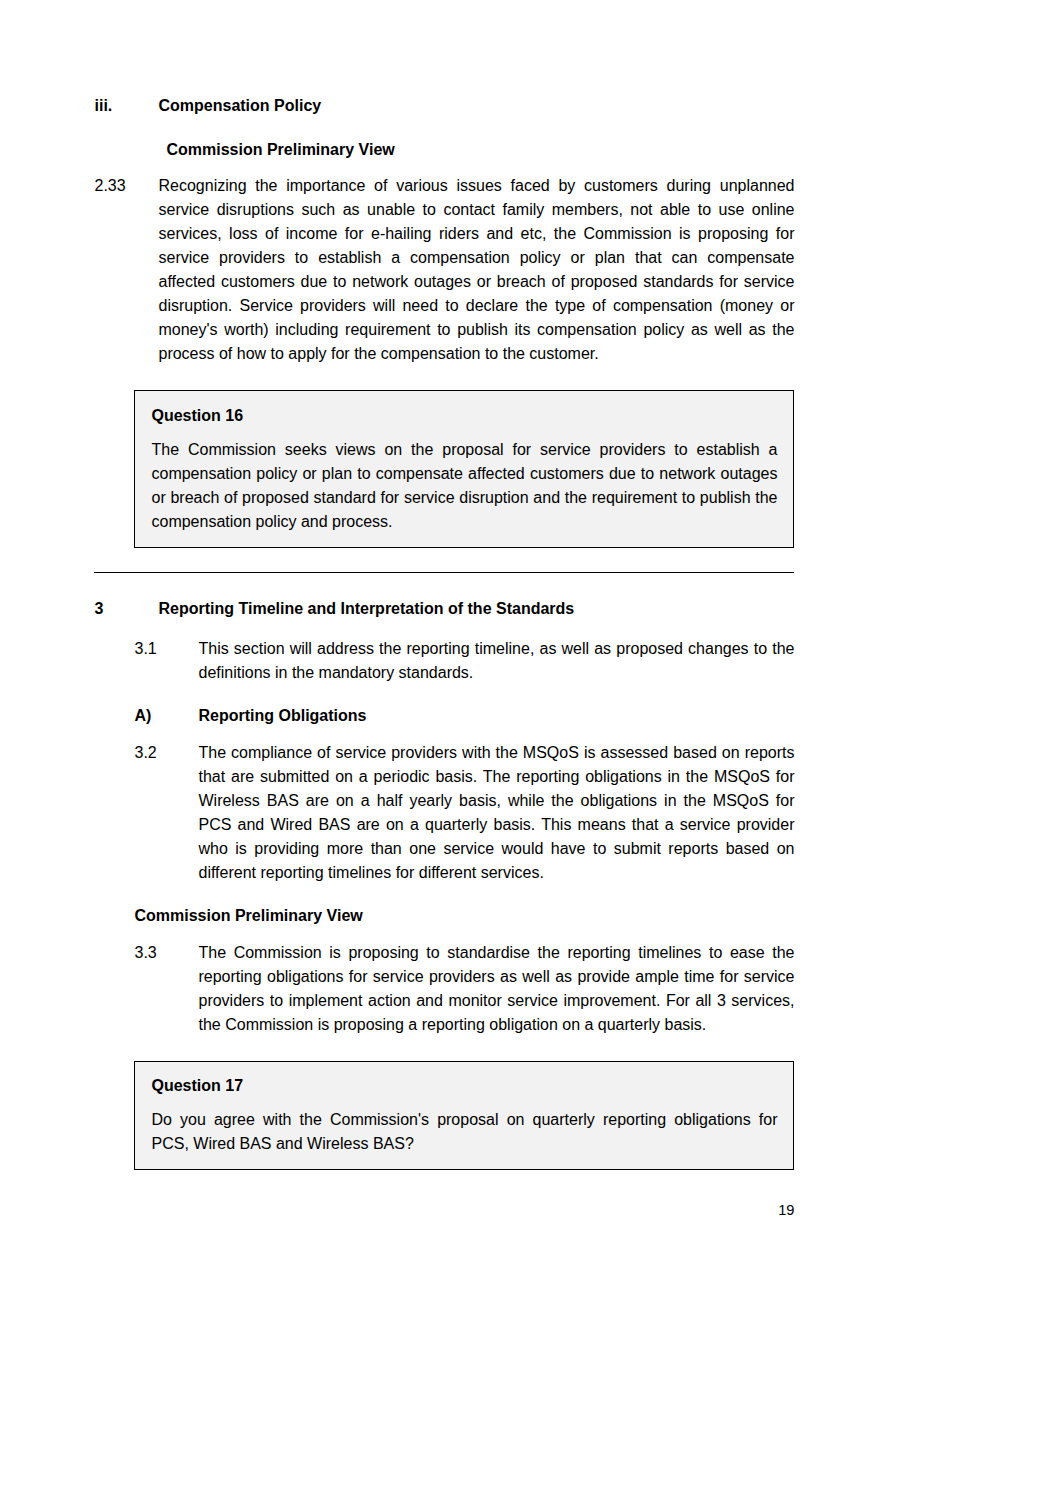iii. Compensation Policy
Commission Preliminary View
2.33 Recognizing the importance of various issues faced by customers during unplanned service disruptions such as unable to contact family members, not able to use online services, loss of income for e-hailing riders and etc, the Commission is proposing for service providers to establish a compensation policy or plan that can compensate affected customers due to network outages or breach of proposed standards for service disruption. Service providers will need to declare the type of compensation (money or money's worth) including requirement to publish its compensation policy as well as the process of how to apply for the compensation to the customer.
Question 16
The Commission seeks views on the proposal for service providers to establish a compensation policy or plan to compensate affected customers due to network outages or breach of proposed standard for service disruption and the requirement to publish the compensation policy and process.
3 Reporting Timeline and Interpretation of the Standards
3.1 This section will address the reporting timeline, as well as proposed changes to the definitions in the mandatory standards.
A) Reporting Obligations
3.2 The compliance of service providers with the MSQoS is assessed based on reports that are submitted on a periodic basis. The reporting obligations in the MSQoS for Wireless BAS are on a half yearly basis, while the obligations in the MSQoS for PCS and Wired BAS are on a quarterly basis. This means that a service provider who is providing more than one service would have to submit reports based on different reporting timelines for different services.
Commission Preliminary View
3.3 The Commission is proposing to standardise the reporting timelines to ease the reporting obligations for service providers as well as provide ample time for service providers to implement action and monitor service improvement. For all 3 services, the Commission is proposing a reporting obligation on a quarterly basis.
Question 17
Do you agree with the Commission's proposal on quarterly reporting obligations for PCS, Wired BAS and Wireless BAS?
19